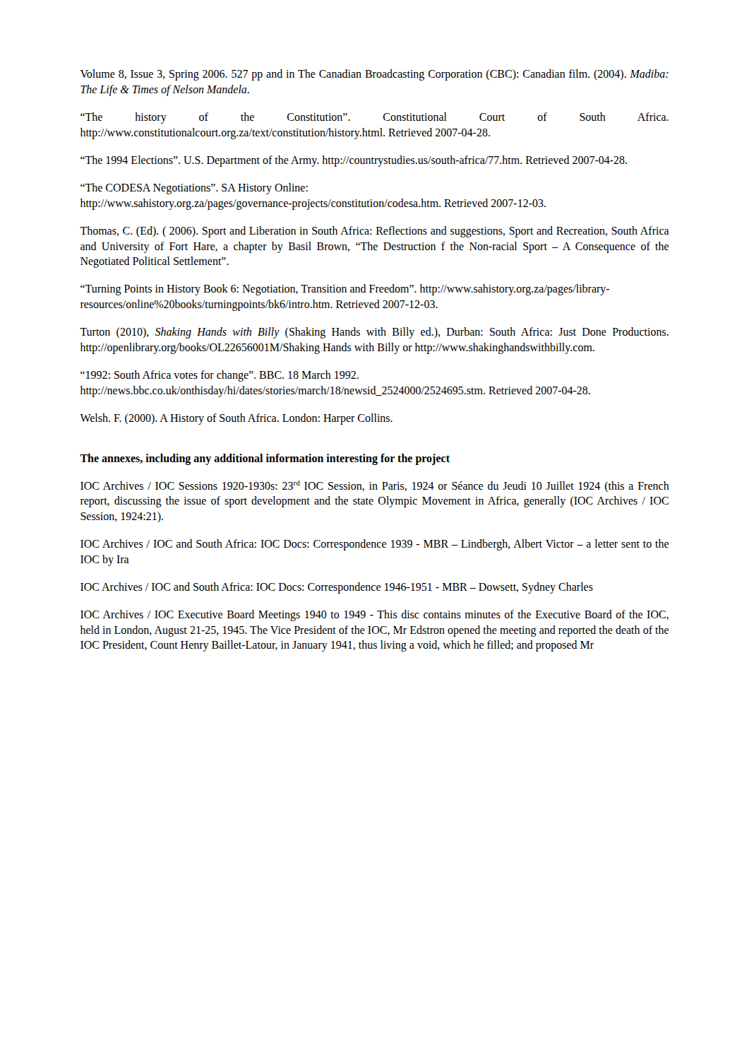Volume 8, Issue 3, Spring 2006. 527 pp and in The Canadian Broadcasting Corporation (CBC): Canadian film. (2004). Madiba: The Life & Times of Nelson Mandela.
“The history of the Constitution”. Constitutional Court of South Africa. http://www.constitutionalcourt.org.za/text/constitution/history.html. Retrieved 2007-04-28.
“The 1994 Elections”. U.S. Department of the Army. http://countrystudies.us/south-africa/77.htm. Retrieved 2007-04-28.
“The CODESA Negotiations”. SA History Online:
http://www.sahistory.org.za/pages/governance-projects/constitution/codesa.htm. Retrieved 2007-12-03.
Thomas, C. (Ed). ( 2006). Sport and Liberation in South Africa: Reflections and suggestions, Sport and Recreation, South Africa and University of Fort Hare, a chapter by Basil Brown, “The Destruction f the Non-racial Sport – A Consequence of the Negotiated Political Settlement”.
“Turning Points in History Book 6: Negotiation, Transition and Freedom”. http://www.sahistory.org.za/pages/library-
resources/online%20books/turningpoints/bk6/intro.htm. Retrieved 2007-12-03.
Turton (2010), Shaking Hands with Billy (Shaking Hands with Billy ed.), Durban: South Africa: Just Done Productions. http://openlibrary.org/books/OL22656001M/Shaking Hands with Billy or http://www.shakinghandswithbilly.com.
“1992: South Africa votes for change”. BBC. 18 March 1992.
http://news.bbc.co.uk/onthisday/hi/dates/stories/march/18/newsid_2524000/2524695.stm. Retrieved 2007-04-28.
Welsh. F. (2000). A History of South Africa. London: Harper Collins.
The annexes, including any additional information interesting for the project
IOC Archives / IOC Sessions 1920-1930s: 23rd IOC Session, in Paris, 1924 or Séance du Jeudi 10 Juillet 1924 (this a French report, discussing the issue of sport development and the state Olympic Movement in Africa, generally (IOC Archives / IOC Session, 1924:21).
IOC Archives / IOC and South Africa: IOC Docs: Correspondence 1939 - MBR – Lindbergh, Albert Victor – a letter sent to the IOC by Ira
IOC Archives / IOC and South Africa: IOC Docs: Correspondence 1946-1951 - MBR – Dowsett, Sydney Charles
IOC Archives / IOC Executive Board Meetings 1940 to 1949 - This disc contains minutes of the Executive Board of the IOC, held in London, August 21-25, 1945. The Vice President of the IOC, Mr Edstron opened the meeting and reported the death of the IOC President, Count Henry Baillet-Latour, in January 1941, thus living a void, which he filled; and proposed Mr